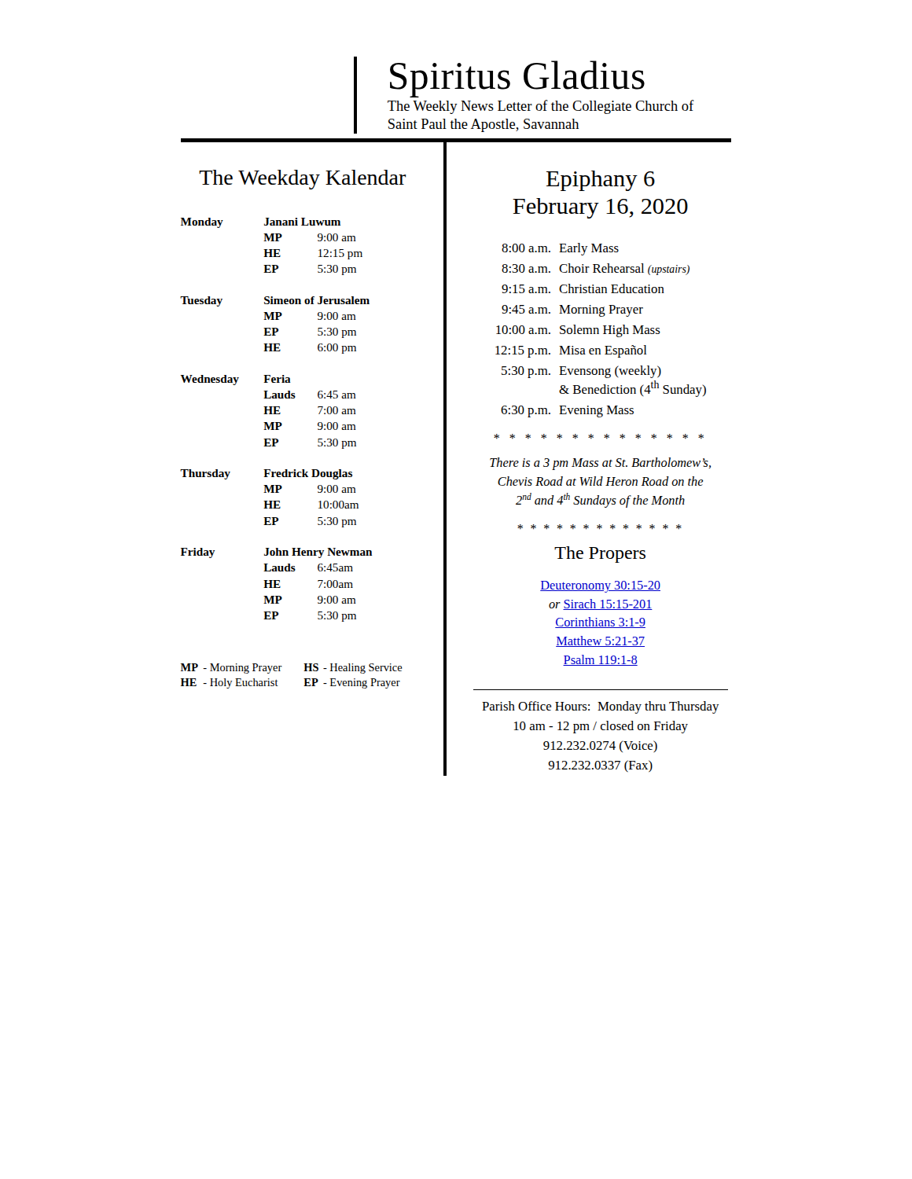[Coat of arms: shield with rose, mitre, winged creature, and crossed swords, surmounted by mitre and crozier]
Spiritus Gladius
The Weekly News Letter of the Collegiate Church of
Saint Paul the Apostle, Savannah
The Weekday Kalendar
| Monday | Janani Luwum |
| | MP | 9:00 am |
| | HE | 12:15 pm |
| | EP | 5:30 pm |
| Tuesday | Simeon of Jerusalem |
| | MP | 9:00 am |
| | EP | 5:30 pm |
| | HE | 6:00 pm |
| Wednesday | Feria |
| | Lauds | 6:45 am |
| | HE | 7:00 am |
| | MP | 9:00 am |
| | EP | 5:30 pm |
| Thursday | Fredrick Douglas |
| | MP | 9:00 am |
| | HE | 10:00am |
| | EP | 5:30 pm |
| Friday | John Henry Newman |
| | Lauds | 6:45am |
| | HE | 7:00am |
| | MP | 9:00 am |
| | EP | 5:30 pm |
| MP | - Morning Prayer | HS | - Healing Service |
| HE | - Holy Eucharist | EP | - Evening Prayer |
Epiphany 6
February 16, 2020
| 8:00 a.m. | Early Mass |
| 8:30 a.m. | Choir Rehearsal (upstairs) |
| 9:15 a.m. | Christian Education |
| 9:45 a.m. | Morning Prayer |
| 10:00 a.m. | Solemn High Mass |
| 12:15 p.m. | Misa en Español |
| 5:30 p.m. | Evensong (weekly) & Benediction (4 th Sunday) |
| 6:30 p.m. | Evening Mass |
* * * * * * * * * * * * * *
There is a 3 pm Mass at St. Bartholomew’s,
Chevis Road at Wild Heron Road on the
2nd and 4th Sundays of the Month
* * * * * * * * * * * * *
The Propers
Deuteronomy 30:15-20
or Sirach 15:15-201
Corinthians 3:1-9
Matthew 5:21-37
Psalm 119:1-8
Parish Office Hours: Monday thru Thursday
10 am - 12 pm / closed on Friday
912.232.0274 (Voice)
912.232.0337 (Fax)